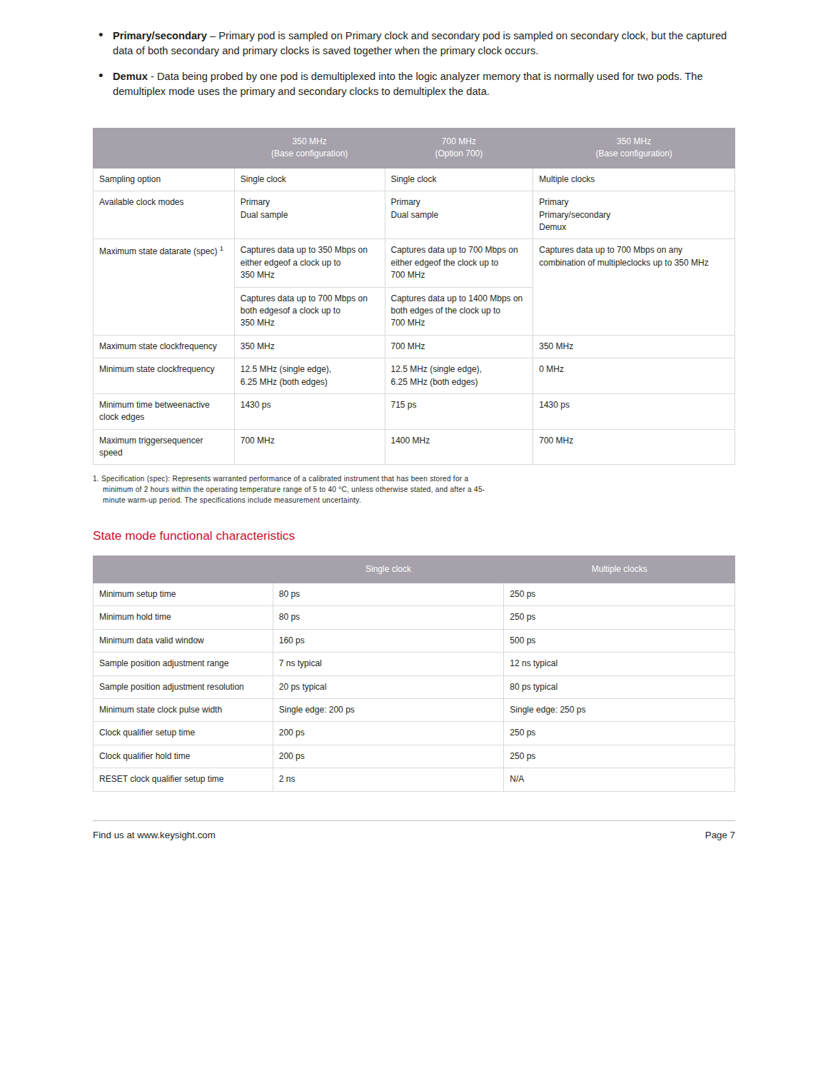Primary/secondary – Primary pod is sampled on Primary clock and secondary pod is sampled on secondary clock, but the captured data of both secondary and primary clocks is saved together when the primary clock occurs.
Demux - Data being probed by one pod is demultiplexed into the logic analyzer memory that is normally used for two pods. The demultiplex mode uses the primary and secondary clocks to demultiplex the data.
| | 350 MHz (Base configuration) | 700 MHz (Option 700) | 350 MHz (Base configuration) |
| --- | --- | --- | --- |
| Sampling option | Single clock | Single clock | Multiple clocks |
| Available clock modes | Primary Dual sample | Primary Dual sample | Primary Primary/secondary Demux |
| Maximum state datarate (spec) 1 | Captures data up to 350 Mbps on either edgeof a clock up to 350 MHz | Captures data up to 700 Mbps on either edgeof the clock up to 700 MHz | Captures data up to 700 Mbps on any combination of multipleclocks up to 350 MHz |
| Captures data up to 700 Mbps on both edgesof a clock up to 350 MHz | Captures data up to 1400 Mbps on both edges of the clock up to 700 MHz |
| Maximum state clockfrequency | 350 MHz | 700 MHz | 350 MHz |
| Minimum state clockfrequency | 12.5 MHz (single edge), 6.25 MHz (both edges) | 12.5 MHz (single edge), 6.25 MHz (both edges) | 0 MHz |
| Minimum time betweenactive clock edges | 1430 ps | 715 ps | 1430 ps |
| Maximum triggersequencer speed | 700 MHz | 1400 MHz | 700 MHz |
1. Specification (spec): Represents warranted performance of a calibrated instrument that has been stored for a minimum of 2 hours within the operating temperature range of 5 to 40 °C, unless otherwise stated, and after a 45- minute warm-up period. The specifications include measurement uncertainty.
State mode functional characteristics
| | Single clock | Multiple clocks |
| --- | --- | --- |
| Minimum setup time | 80 ps | 250 ps |
| Minimum hold time | 80 ps | 250 ps |
| Minimum data valid window | 160 ps | 500 ps |
| Sample position adjustment range | 7 ns typical | 12 ns typical |
| Sample position adjustment resolution | 20 ps typical | 80 ps typical |
| Minimum state clock pulse width | Single edge: 200 ps | Single edge: 250 ps |
| Clock qualifier setup time | 200 ps | 250 ps |
| Clock qualifier hold time | 200 ps | 250 ps |
| RESET clock qualifier setup time | 2 ns | N/A |
Find us at www.keysight.com Page 7